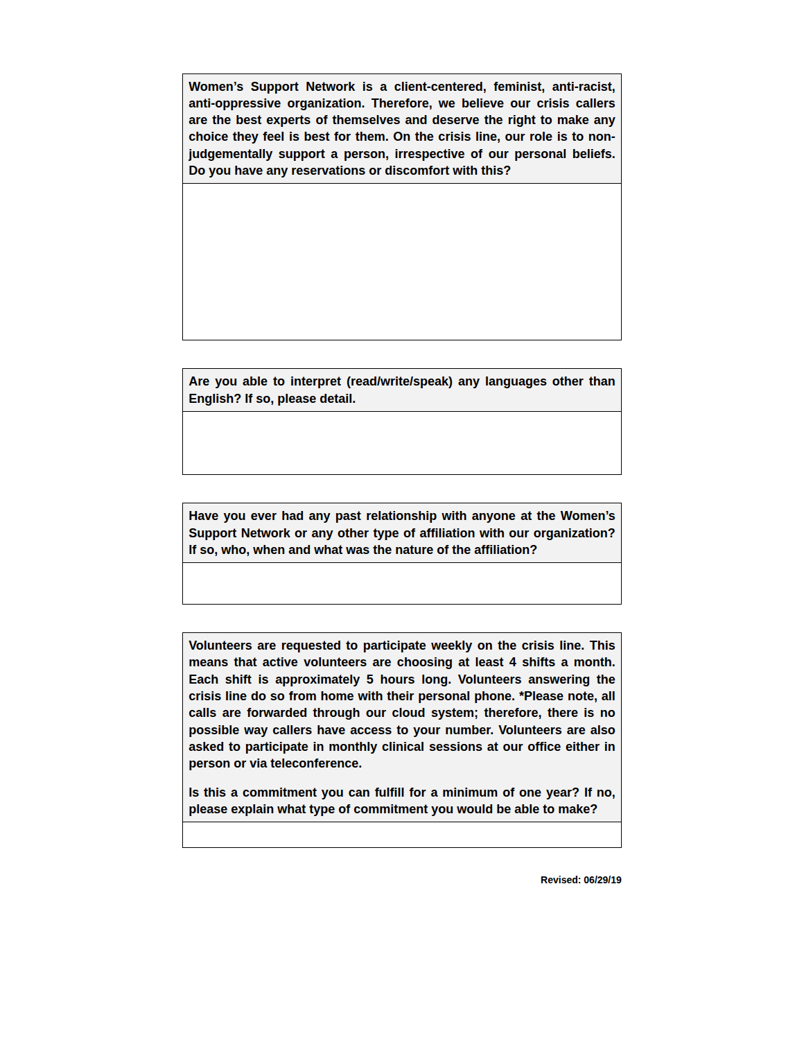Women’s Support Network is a client-centered, feminist, anti-racist, anti-oppressive organization. Therefore, we believe our crisis callers are the best experts of themselves and deserve the right to make any choice they feel is best for them. On the crisis line, our role is to non-judgementally support a person, irrespective of our personal beliefs. Do you have any reservations or discomfort with this?
Are you able to interpret (read/write/speak) any languages other than English? If so, please detail.
Have you ever had any past relationship with anyone at the Women’s Support Network or any other type of affiliation with our organization? If so, who, when and what was the nature of the affiliation?
Volunteers are requested to participate weekly on the crisis line. This means that active volunteers are choosing at least 4 shifts a month. Each shift is approximately 5 hours long. Volunteers answering the crisis line do so from home with their personal phone. *Please note, all calls are forwarded through our cloud system; therefore, there is no possible way callers have access to your number. Volunteers are also asked to participate in monthly clinical sessions at our office either in person or via teleconference.
Is this a commitment you can fulfill for a minimum of one year? If no, please explain what type of commitment you would be able to make?
Revised: 06/29/19